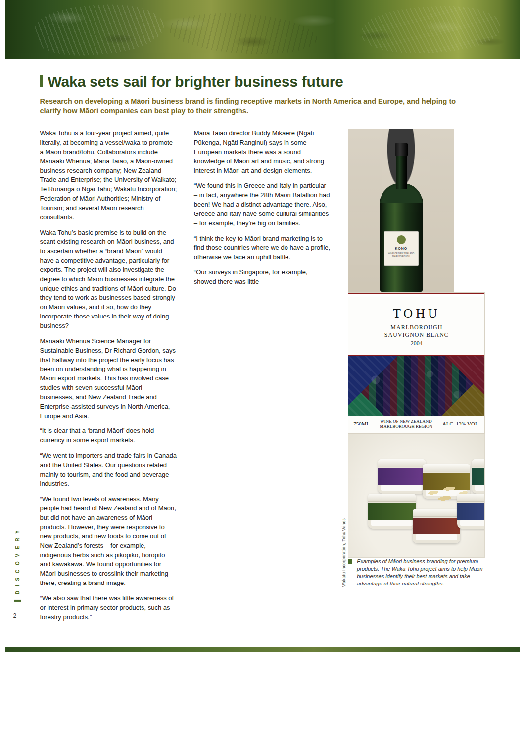Waka sets sail for brighter business future
Research on developing a Māori business brand is finding receptive markets in North America and Europe, and helping to clarify how Māori companies can best play to their strengths.
Waka Tohu is a four-year project aimed, quite literally, at becoming a vessel/waka to promote a Māori brand/tohu. Collaborators include Manaaki Whenua; Mana Taiao, a Māori-owned business research company; New Zealand Trade and Enterprise; the University of Waikato; Te Rūnanga o Ngāi Tahu; Wakatu Incorporation; Federation of Māori Authorities; Ministry of Tourism; and several Māori research consultants.
Waka Tohu’s basic premise is to build on the scant existing research on Māori business, and to ascertain whether a “brand Māori” would have a competitive advantage, particularly for exports. The project will also investigate the degree to which Māori businesses integrate the unique ethics and traditions of Māori culture. Do they tend to work as businesses based strongly on Māori values, and if so, how do they incorporate those values in their way of doing business?
Manaaki Whenua Science Manager for Sustainable Business, Dr Richard Gordon, says that halfway into the project the early focus has been on understanding what is happening in Māori export markets. This has involved case studies with seven successful Māori businesses, and New Zealand Trade and Enterprise-assisted surveys in North America, Europe and Asia.
“It is clear that a ‘brand Māori’ does hold currency in some export markets.
“We went to importers and trade fairs in Canada and the United States. Our questions related mainly to tourism, and the food and beverage industries.
“We found two levels of awareness. Many people had heard of New Zealand and of Māori, but did not have an awareness of Māori products. However, they were responsive to new products, and new foods to come out of New Zealand’s forests – for example, indigenous herbs such as pikopiko, horopito and kawakawa. We found opportunities for Māori businesses to crosslink their marketing there, creating a brand image.
“We also saw that there was little awareness of or interest in primary sector products, such as forestry products.”
Mana Taiao director Buddy Mikaere (Ngāti Pūkenga, Ngāti Ranginui) says in some European markets there was a sound knowledge of Māori art and music, and strong interest in Māori art and design elements.
“We found this in Greece and Italy in particular – in fact, anywhere the 28th Māori Batallion had been! We had a distinct advantage there. Also, Greece and Italy have some cultural similarities – for example, they’re big on families.
“I think the key to Māori brand marketing is to find those countries where we do have a profile, otherwise we face an uphill battle.
“Our surveys in Singapore, for example, showed there was little
Wakatu Incorporation, Tohu Wines
KONO
WINE OF NEW ZEALAND
MARLBOROUGH
TOHU
MARLBOROUGH
SAUVIGNON BLANC
2004
750ML WINE OF NEW ZEALAND
MARLBOROUGH REGION ALC. 13% VOL.
Examples of Māori business branding for premium products. The Waka Tohu project aims to help Māori businesses identify their best markets and take advantage of their natural strengths.
D I S C O V E R Y
2